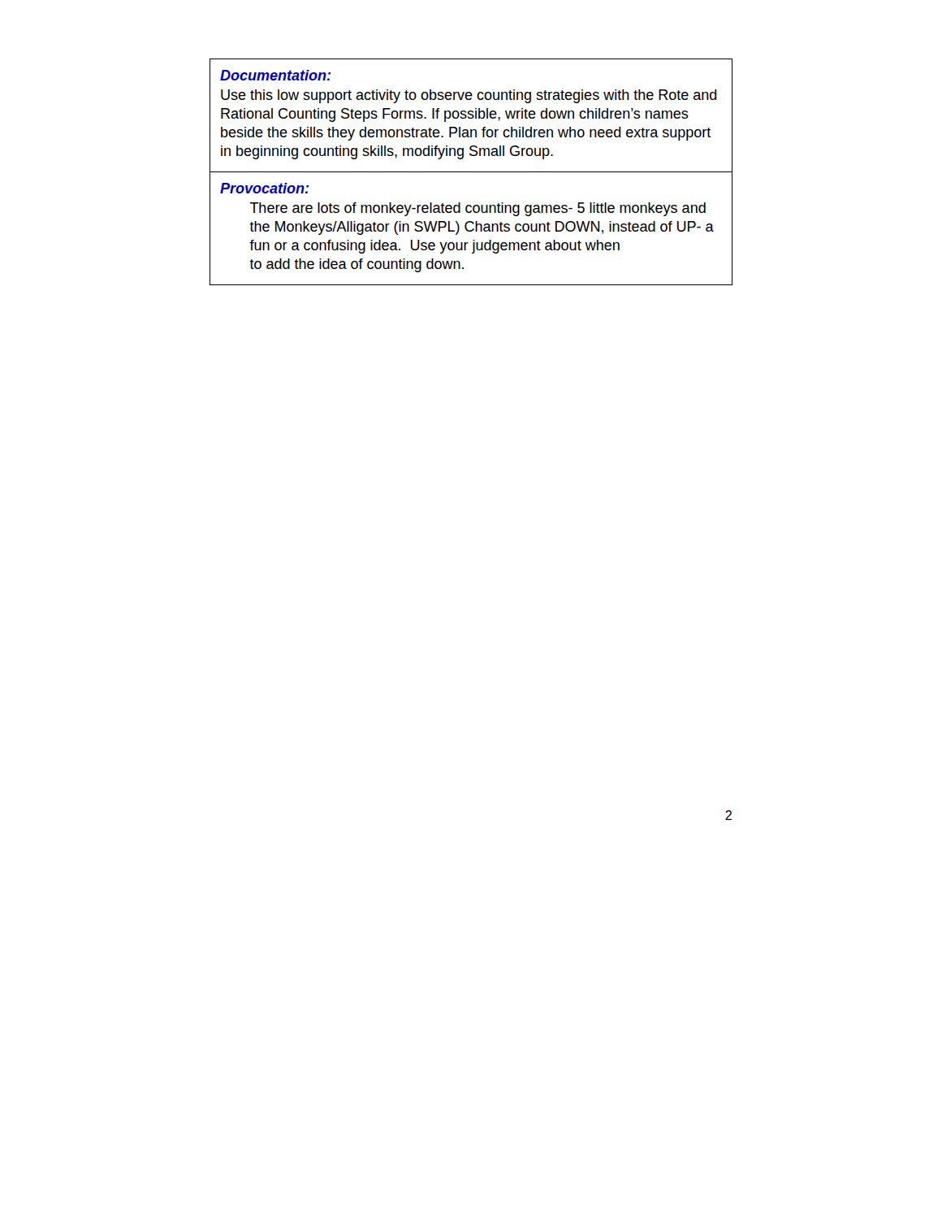Documentation:
Use this low support activity to observe counting strategies with the Rote and Rational Counting Steps Forms. If possible, write down children’s names beside the skills they demonstrate. Plan for children who need extra support in beginning counting skills, modifying Small Group.
Provocation:
There are lots of monkey-related counting games- 5 little monkeys and the Monkeys/Alligator (in SWPL) Chants count DOWN, instead of UP- a fun or a confusing idea. Use your judgement about when
to add the idea of counting down.
2